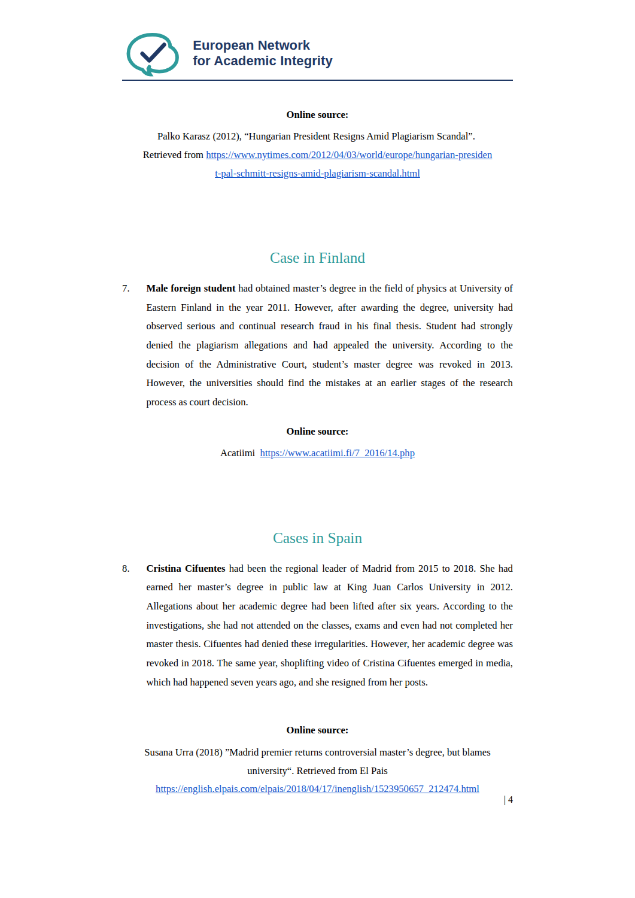European Network
for Academic Integrity
Online source:
Palko Karasz (2012), “Hungarian President Resigns Amid Plagiarism Scandal”. Retrieved from https://www.nytimes.com/2012/04/03/world/europe/hungarian-president-pal-schmitt-resigns-amid-plagiarism-scandal.html
Case in Finland
7. Male foreign student had obtained master’s degree in the field of physics at University of Eastern Finland in the year 2011. However, after awarding the degree, university had observed serious and continual research fraud in his final thesis. Student had strongly denied the plagiarism allegations and had appealed the university. According to the decision of the Administrative Court, student’s master degree was revoked in 2013. However, the universities should find the mistakes at an earlier stages of the research process as court decision.
Online source:
Acatiimi https://www.acatiimi.fi/7_2016/14.php
Cases in Spain
8. Cristina Cifuentes had been the regional leader of Madrid from 2015 to 2018. She had earned her master’s degree in public law at King Juan Carlos University in 2012. Allegations about her academic degree had been lifted after six years. According to the investigations, she had not attended on the classes, exams and even had not completed her master thesis. Cifuentes had denied these irregularities. However, her academic degree was revoked in 2018. The same year, shoplifting video of Cristina Cifuentes emerged in media, which had happened seven years ago, and she resigned from her posts.
Online source:
Susana Urra (2018) ”Madrid premier returns controversial master’s degree, but blames university“. Retrieved from El Pais
https://english.elpais.com/elpais/2018/04/17/inenglish/1523950657_212474.html
|4